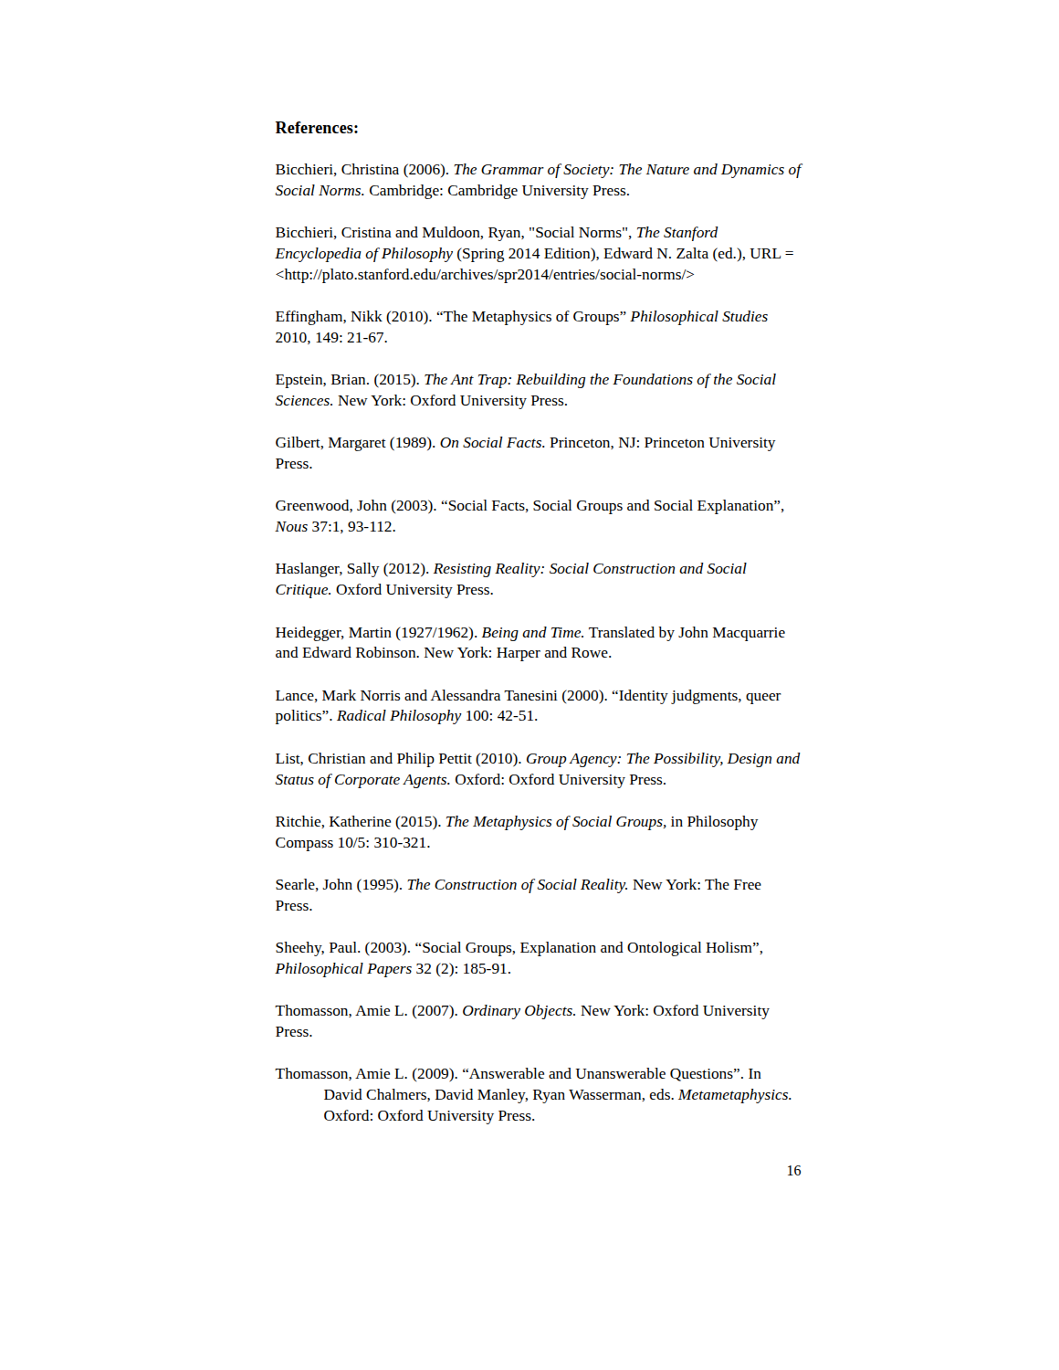References:
Bicchieri, Christina (2006). The Grammar of Society: The Nature and Dynamics of Social Norms. Cambridge: Cambridge University Press.
Bicchieri, Cristina and Muldoon, Ryan, "Social Norms", The Stanford Encyclopedia of Philosophy (Spring 2014 Edition), Edward N. Zalta (ed.), URL = <http://plato.stanford.edu/archives/spr2014/entries/social-norms/>
Effingham, Nikk (2010). “The Metaphysics of Groups” Philosophical Studies 2010, 149: 21-67.
Epstein, Brian. (2015). The Ant Trap: Rebuilding the Foundations of the Social Sciences. New York: Oxford University Press.
Gilbert, Margaret (1989). On Social Facts. Princeton, NJ: Princeton University Press.
Greenwood, John (2003). “Social Facts, Social Groups and Social Explanation”, Nous 37:1, 93-112.
Haslanger, Sally (2012). Resisting Reality: Social Construction and Social Critique. Oxford University Press.
Heidegger, Martin (1927/1962). Being and Time. Translated by John Macquarrie and Edward Robinson. New York: Harper and Rowe.
Lance, Mark Norris and Alessandra Tanesini (2000). “Identity judgments, queer politics”. Radical Philosophy 100: 42-51.
List, Christian and Philip Pettit (2010). Group Agency: The Possibility, Design and Status of Corporate Agents. Oxford: Oxford University Press.
Ritchie, Katherine (2015). The Metaphysics of Social Groups, in Philosophy Compass 10/5: 310-321.
Searle, John (1995). The Construction of Social Reality. New York: The Free Press.
Sheehy, Paul. (2003). “Social Groups, Explanation and Ontological Holism”, Philosophical Papers 32 (2): 185-91.
Thomasson, Amie L. (2007). Ordinary Objects. New York: Oxford University Press.
Thomasson, Amie L. (2009). “Answerable and Unanswerable Questions”. In David Chalmers, David Manley, Ryan Wasserman, eds. Metametaphysics. Oxford: Oxford University Press.
16